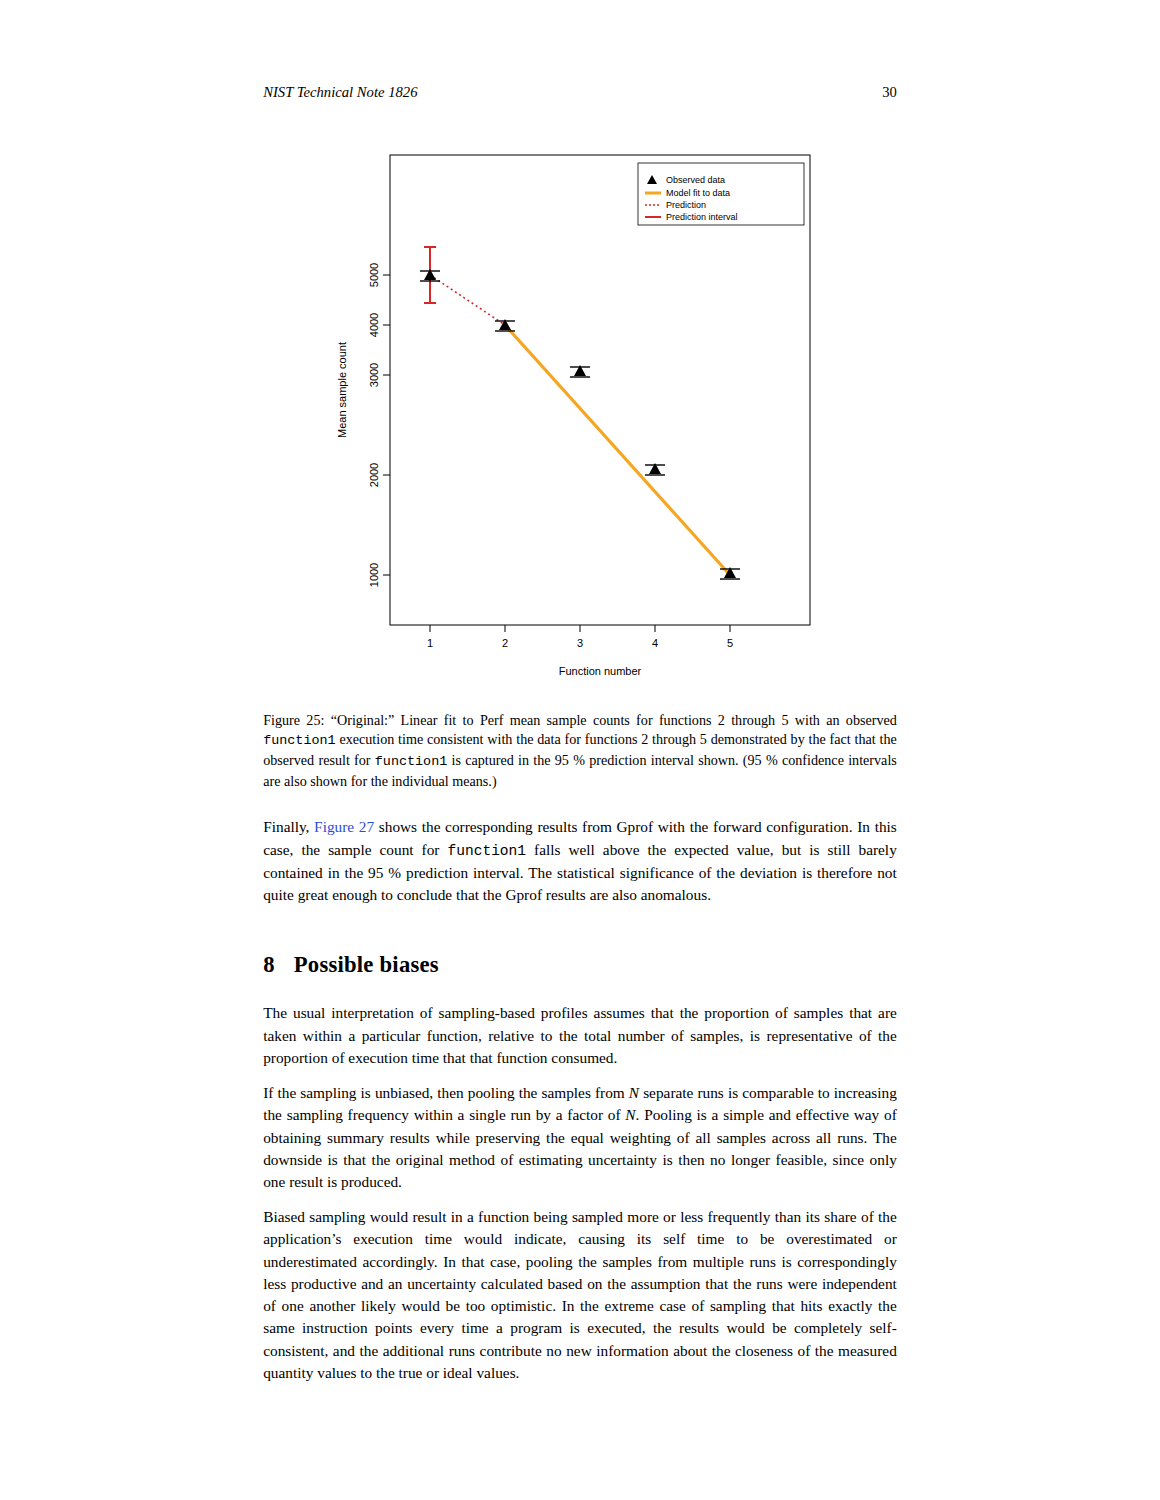NIST Technical Note 1826 30
1000 2000 3000 5000 4000 Mean sample count 1 2 3 4 5 Function number Observed data Model fit to data Prediction Prediction interval
Figure 25: “Original:” Linear fit to Perf mean sample counts for functions 2 through 5 with an observed function1 execution time consistent with the data for functions 2 through 5 demonstrated by the fact that the observed result for function1 is captured in the 95 % prediction interval shown. (95 % confidence intervals are also shown for the individual means.)
Finally, Figure 27 shows the corresponding results from Gprof with the forward configuration. In this case, the sample count for function1 falls well above the expected value, but is still barely contained in the 95 % prediction interval. The statistical significance of the deviation is therefore not quite great enough to conclude that the Gprof results are also anomalous.
8 Possible biases
The usual interpretation of sampling-based profiles assumes that the proportion of samples that are taken within a particular function, relative to the total number of samples, is representative of the proportion of execution time that that function consumed.
If the sampling is unbiased, then pooling the samples from N separate runs is comparable to increasing the sampling frequency within a single run by a factor of N. Pooling is a simple and effective way of obtaining summary results while preserving the equal weighting of all samples across all runs. The downside is that the original method of estimating uncertainty is then no longer feasible, since only one result is produced.
Biased sampling would result in a function being sampled more or less frequently than its share of the application’s execution time would indicate, causing its self time to be overestimated or underestimated accordingly. In that case, pooling the samples from multiple runs is correspondingly less productive and an uncertainty calculated based on the assumption that the runs were independent of one another likely would be too optimistic. In the extreme case of sampling that hits exactly the same instruction points every time a program is executed, the results would be completely self-consistent, and the additional runs contribute no new information about the closeness of the measured quantity values to the true or ideal values.